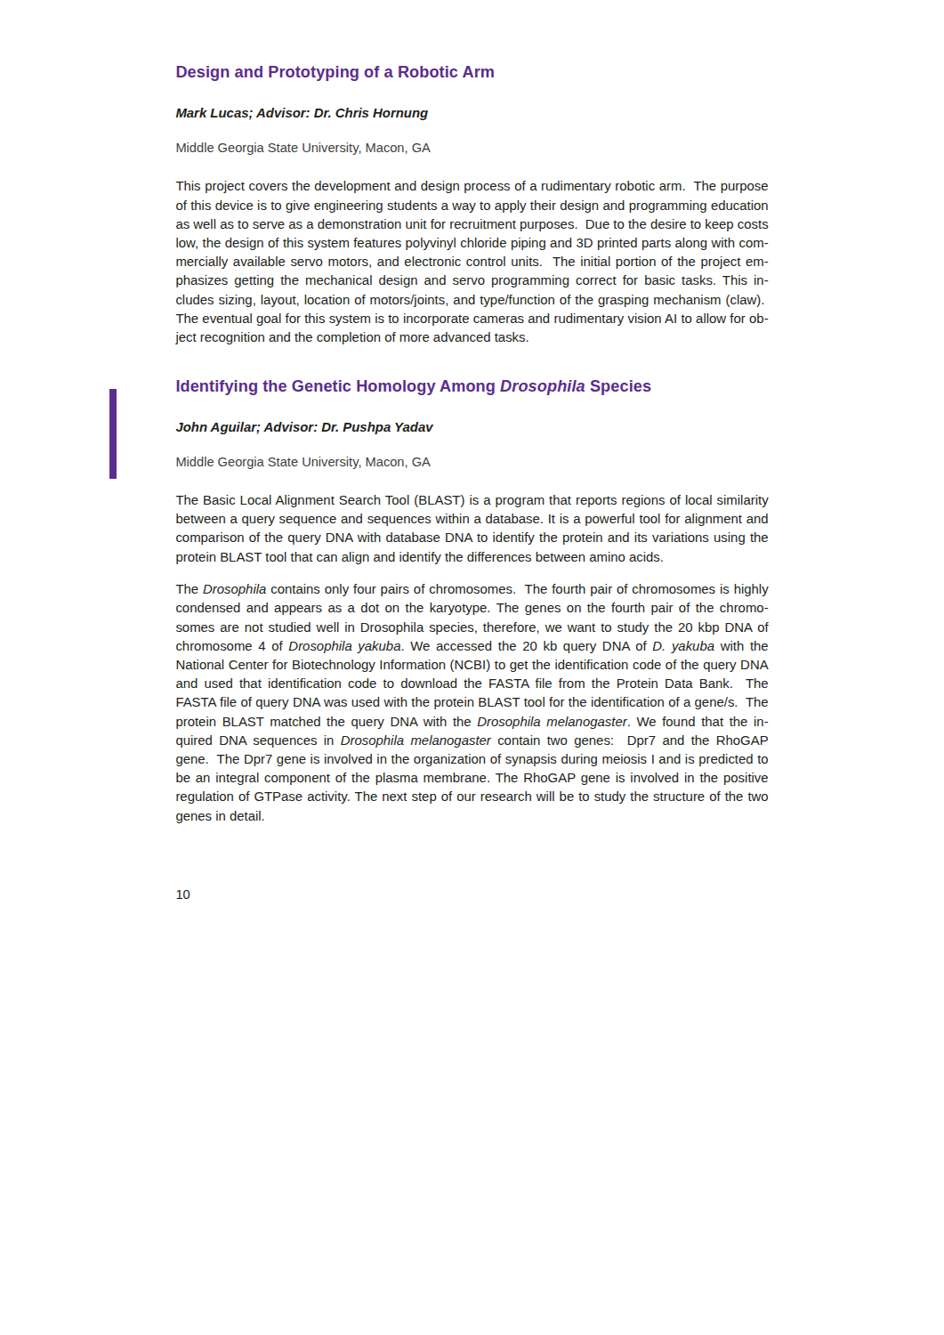Design and Prototyping of a Robotic Arm
Mark Lucas; Advisor: Dr. Chris Hornung
Middle Georgia State University, Macon, GA
This project covers the development and design process of a rudimentary robotic arm. The purpose of this device is to give engineering students a way to apply their design and programming education as well as to serve as a demonstration unit for recruitment purposes. Due to the desire to keep costs low, the design of this system features polyvinyl chloride piping and 3D printed parts along with commercially available servo motors, and electronic control units. The initial portion of the project emphasizes getting the mechanical design and servo programming correct for basic tasks. This includes sizing, layout, location of motors/joints, and type/function of the grasping mechanism (claw). The eventual goal for this system is to incorporate cameras and rudimentary vision AI to allow for object recognition and the completion of more advanced tasks.
Identifying the Genetic Homology Among Drosophila Species
John Aguilar; Advisor: Dr. Pushpa Yadav
Middle Georgia State University, Macon, GA
The Basic Local Alignment Search Tool (BLAST) is a program that reports regions of local similarity between a query sequence and sequences within a database. It is a powerful tool for alignment and comparison of the query DNA with database DNA to identify the protein and its variations using the protein BLAST tool that can align and identify the differences between amino acids.
The Drosophila contains only four pairs of chromosomes. The fourth pair of chromosomes is highly condensed and appears as a dot on the karyotype. The genes on the fourth pair of the chromosomes are not studied well in Drosophila species, therefore, we want to study the 20 kbp DNA of chromosome 4 of Drosophila yakuba. We accessed the 20 kb query DNA of D. yakuba with the National Center for Biotechnology Information (NCBI) to get the identification code of the query DNA and used that identification code to download the FASTA file from the Protein Data Bank. The FASTA file of query DNA was used with the protein BLAST tool for the identification of a gene/s. The protein BLAST matched the query DNA with the Drosophila melanogaster. We found that the inquired DNA sequences in Drosophila melanogaster contain two genes: Dpr7 and the RhoGAP gene. The Dpr7 gene is involved in the organization of synapsis during meiosis I and is predicted to be an integral component of the plasma membrane. The RhoGAP gene is involved in the positive regulation of GTPase activity. The next step of our research will be to study the structure of the two genes in detail.
10